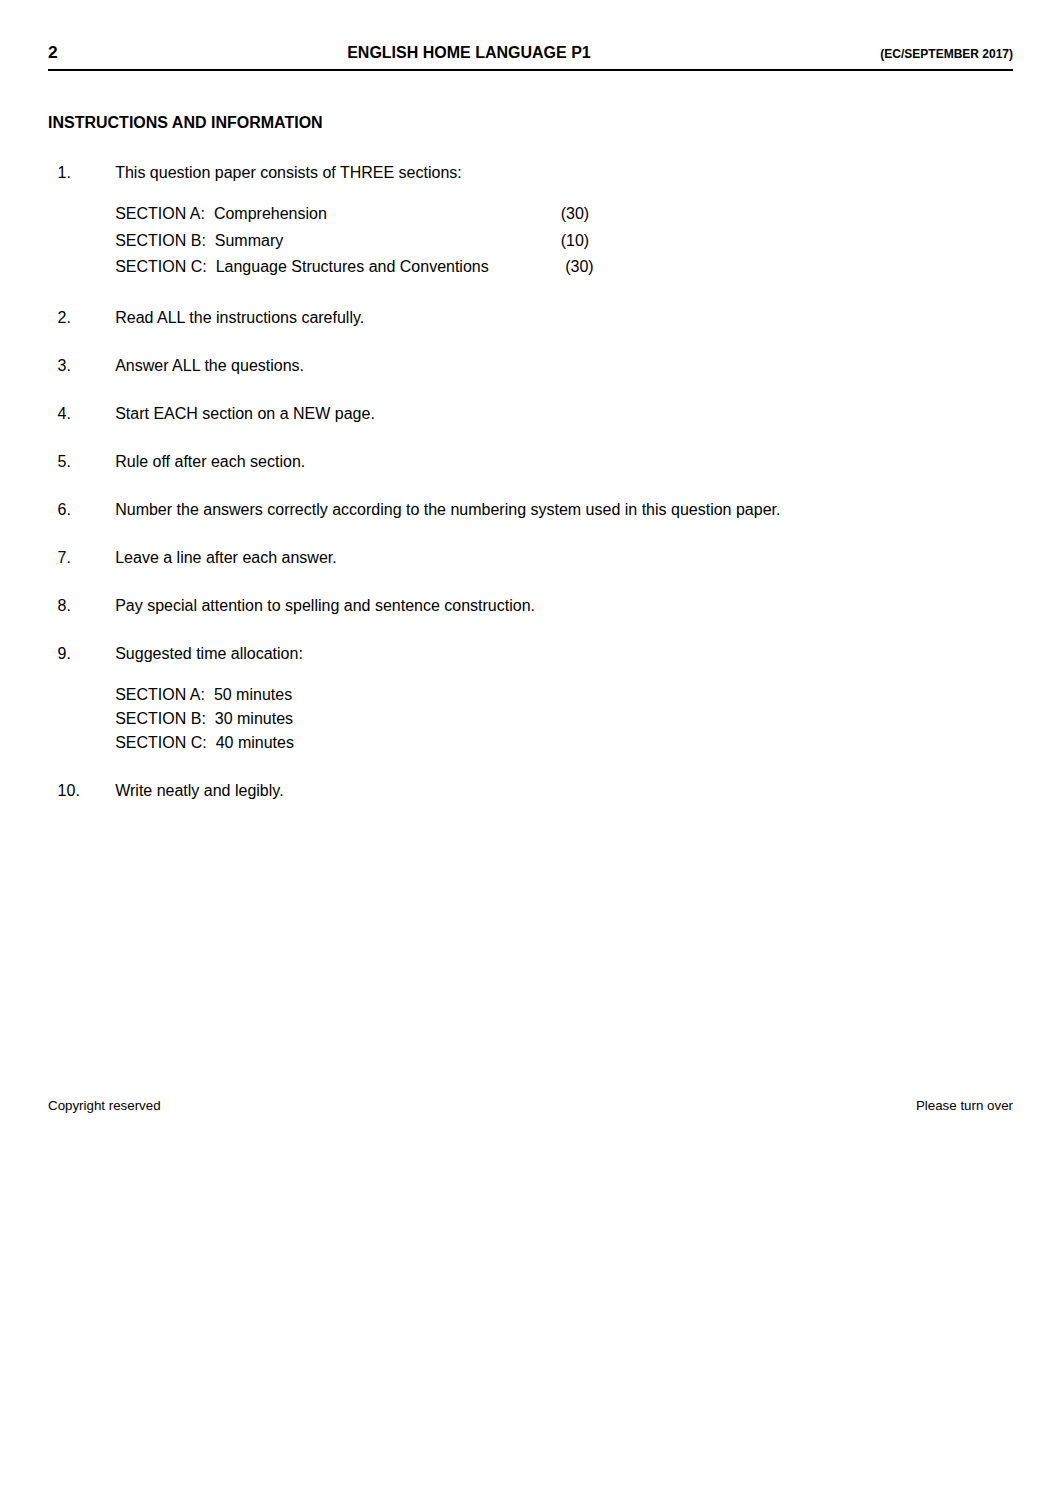2 ENGLISH HOME LANGUAGE P1 (EC/SEPTEMBER 2017)
INSTRUCTIONS AND INFORMATION
1. This question paper consists of THREE sections:
| SECTION A: Comprehension | (30) |
| SECTION B: Summary | (10) |
| SECTION C: Language Structures and Conventions | (30) |
2. Read ALL the instructions carefully.
3. Answer ALL the questions.
4. Start EACH section on a NEW page.
5. Rule off after each section.
6. Number the answers correctly according to the numbering system used in this question paper.
7. Leave a line after each answer.
8. Pay special attention to spelling and sentence construction.
9. Suggested time allocation:
SECTION A: 50 minutes
SECTION B: 30 minutes
SECTION C: 40 minutes
10. Write neatly and legibly.
Copyright reserved Please turn over